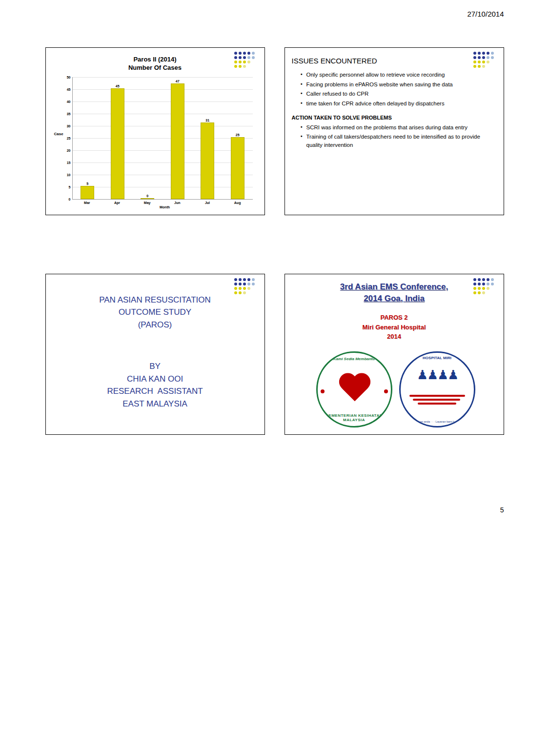27/10/2014
Paros II (2014)
Number Of Cases
Case
50
45
40
35
30
25
20
15
10
5
0
5
45
0
47
31
25
Mar
Apr
May
Jun
Jul
Aug
Month
ISSUES ENCOUNTERED
Only specific personnel allow to retrieve voice recording
Facing problems in ePAROS website when saving the data
Caller refused to do CPR
time taken for CPR advice often delayed by dispatchers
ACTION TAKEN TO SOLVE PROBLEMS
SCRI was informed on the problems that arises during data entry
Training of call takers/despatchers need to be intensified as to provide quality intervention
PAN ASIAN RESUSCITATION
OUTCOME STUDY
(PAROS)
BY
CHIA KAN OOI
RESEARCH ASSISTANT
EAST MALAYSIA
3rd Asian EMS Conference,
2014 Goa, India
PAROS 2
Miri General Hospital
2014
Kami Sedia Membantu
KEMENTERIAN KESIHATAN MALAYSIA
HOSPITAL MIRI
♟♟♟♟
Pelayanan anda · · · Layanan kami bersama
5